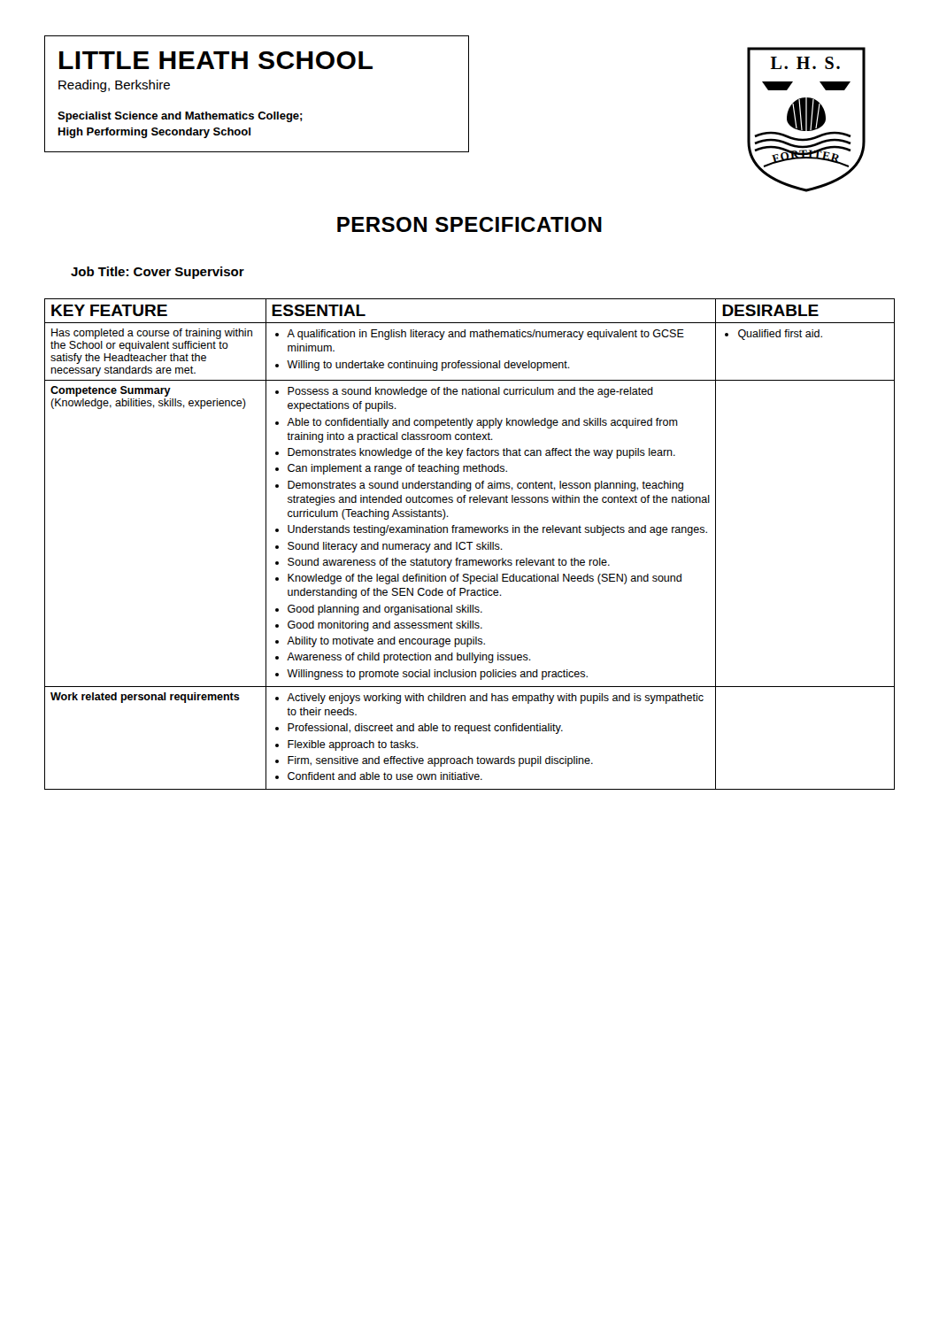LITTLE HEATH SCHOOL
Reading, Berkshire
Specialist Science and Mathematics College;
High Performing Secondary School
L. H. S. FORTITER
PERSON SPECIFICATION
Job Title: Cover Supervisor
| KEY FEATURE | ESSENTIAL | DESIRABLE |
| --- | --- | --- |
| Has completed a course of training within the School or equivalent sufficient to satisfy the Headteacher that the necessary standards are met. | A qualification in English literacy and mathematics/numeracy equivalent to GCSE minimum. Willing to undertake continuing professional development. | Qualified first aid. |
| Competence Summary (Knowledge, abilities, skills, experience) | Possess a sound knowledge of the national curriculum and the age-related expectations of pupils. Able to confidentially and competently apply knowledge and skills acquired from training into a practical classroom context. Demonstrates knowledge of the key factors that can affect the way pupils learn. Can implement a range of teaching methods. Demonstrates a sound understanding of aims, content, lesson planning, teaching strategies and intended outcomes of relevant lessons within the context of the national curriculum (Teaching Assistants). Understands testing/examination frameworks in the relevant subjects and age ranges. Sound literacy and numeracy and ICT skills. Sound awareness of the statutory frameworks relevant to the role. Knowledge of the legal definition of Special Educational Needs (SEN) and sound understanding of the SEN Code of Practice. Good planning and organisational skills. Good monitoring and assessment skills. Ability to motivate and encourage pupils. Awareness of child protection and bullying issues. Willingness to promote social inclusion policies and practices. | |
| Work related personal requirements | Actively enjoys working with children and has empathy with pupils and is sympathetic to their needs. Professional, discreet and able to request confidentiality. Flexible approach to tasks. Firm, sensitive and effective approach towards pupil discipline. Confident and able to use own initiative. | |